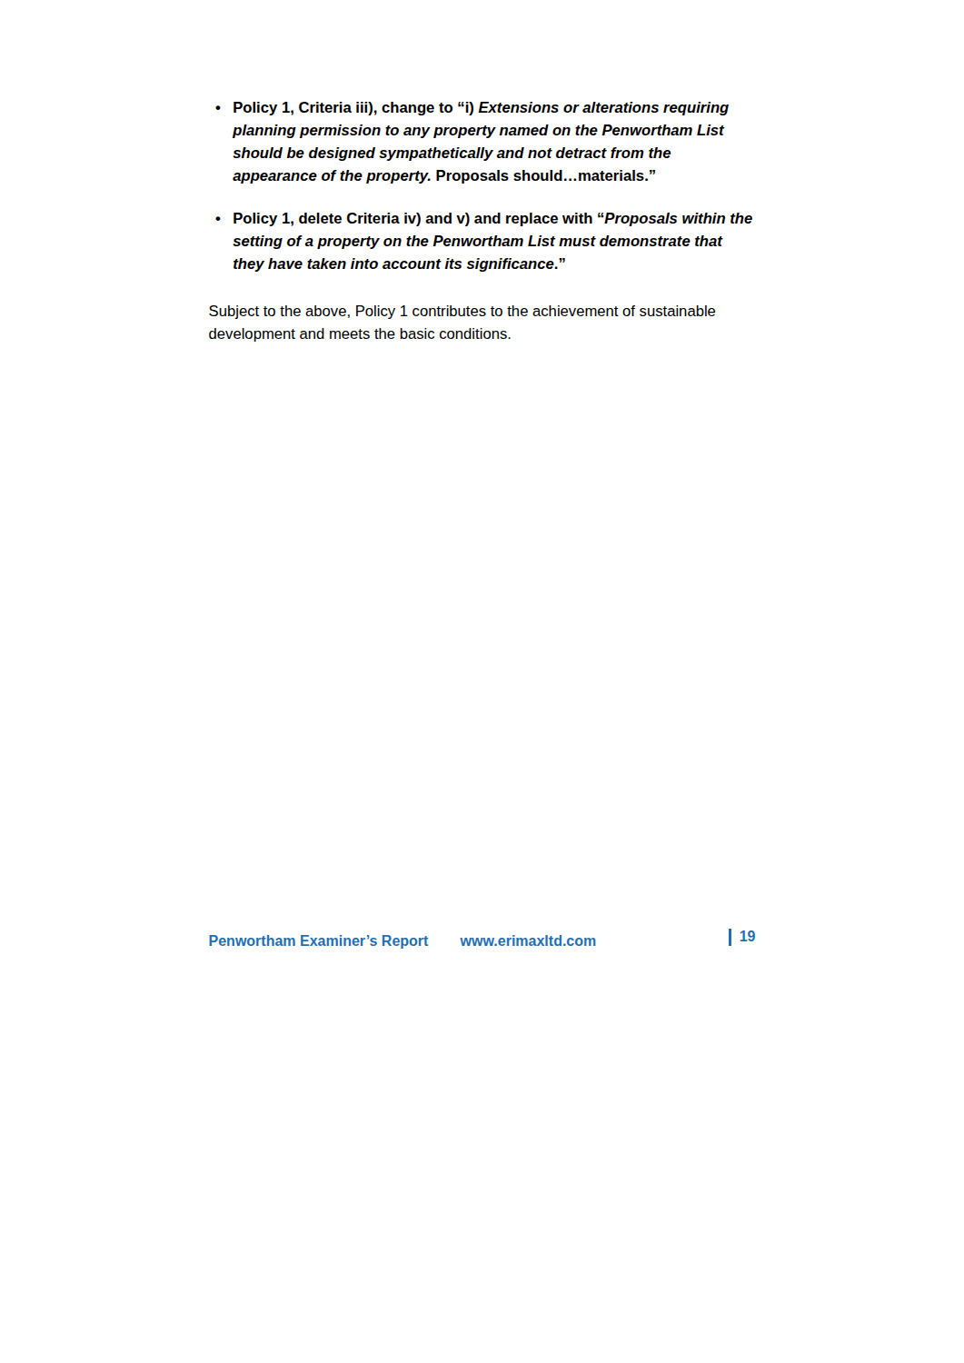Policy 1, Criteria iii), change to “i) Extensions or alterations requiring planning permission to any property named on the Penwortham List should be designed sympathetically and not detract from the appearance of the property. Proposals should…materials.”
Policy 1, delete Criteria iv) and v) and replace with “Proposals within the setting of a property on the Penwortham List must demonstrate that they have taken into account its significance.”
Subject to the above, Policy 1 contributes to the achievement of sustainable development and meets the basic conditions.
Penwortham Examiner’s Report www.erimaxltd.com 19